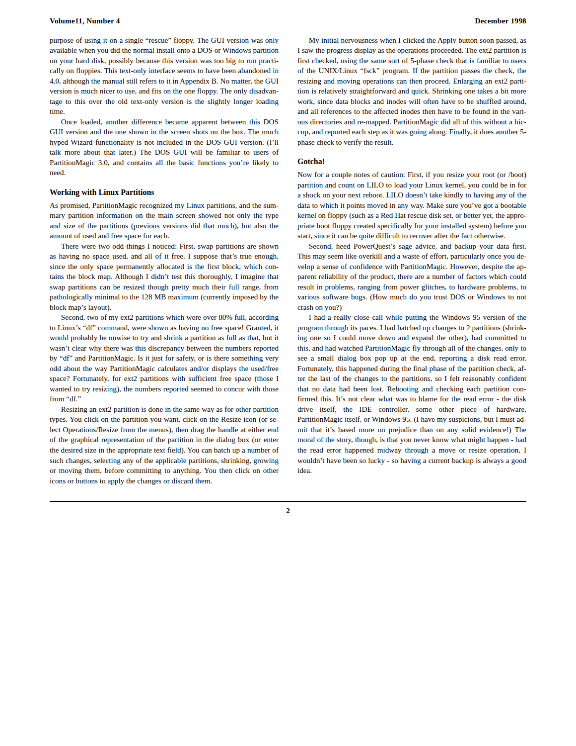Volume11, Number 4 December 1998
purpose of using it on a single “rescue” floppy. The GUI version was only available when you did the normal install onto a DOS or Windows partition on your hard disk, possibly because this version was too big to run practically on floppies. This text-only interface seems to have been abandoned in 4.0, although the manual still refers to it in Appendix B. No matter, the GUI version is much nicer to use, and fits on the one floppy. The only disadvantage to this over the old text-only version is the slightly longer loading time.
Once loaded, another difference became apparent between this DOS GUI version and the one shown in the screen shots on the box. The much hyped Wizard functionality is not included in the DOS GUI version. (I’ll talk more about that later.) The DOS GUI will be familiar to users of PartitionMagic 3.0, and contains all the basic functions you’re likely to need.
Working with Linux Partitions
As promised, PartitionMagic recognized my Linux partitions, and the summary partition information on the main screen showed not only the type and size of the partitions (previous versions did that much), but also the amount of used and free space for each.
There were two odd things I noticed: First, swap partitions are shown as having no space used, and all of it free. I suppose that’s true enough, since the only space permanently allocated is the first block, which contains the block map. Although I didn’t test this thoroughly, I imagine that swap partitions can be resized though pretty much their full range, from pathologically minimal to the 128 MB maximum (currently imposed by the block map’s layout).
Second, two of my ext2 partitions which were over 80% full, according to Linux’s “df” command, were shown as having no free space! Granted, it would probably be unwise to try and shrink a partition as full as that, but it wasn’t clear why there was this discrepancy between the numbers reported by “df” and PartitionMagic. Is it just for safety, or is there something very odd about the way PartitionMagic calculates and/or displays the used/free space? Fortunately, for ext2 partitions with sufficient free space (those I wanted to try resizing), the numbers reported seemed to concur with those from “df.”
Resizing an ext2 partition is done in the same way as for other partition types. You click on the partition you want, click on the Resize icon (or select Operations/Resize from the menus), then drag the handle at either end of the graphical representation of the partition in the dialog box (or enter the desired size in the appropriate text field). You can batch up a number of such changes, selecting any of the applicable partitions, shrinking, growing or moving them, before committing to anything. You then click on other icons or buttons to apply the changes or discard them.
My initial nervousness when I clicked the Apply button soon passed, as I saw the progress display as the operations proceeded. The ext2 partition is first checked, using the same sort of 5-phase check that is familiar to users of the UNIX/Linux “fsck” program. If the partition passes the check, the resizing and moving operations can then proceed. Enlarging an ext2 partition is relatively straightforward and quick. Shrinking one takes a bit more work, since data blocks and inodes will often have to be shuffled around, and all references to the affected inodes then have to be found in the various directories and re-mapped. PartitionMagic did all of this without a hiccup, and reported each step as it was going along. Finally, it does another 5-phase check to verify the result.
Gotcha!
Now for a couple notes of caution: First, if you resize your root (or /boot) partition and count on LILO to load your Linux kernel, you could be in for a shock on your next reboot. LILO doesn’t take kindly to having any of the data to which it points moved in any way. Make sure you’ve got a bootable kernel on floppy (such as a Red Hat rescue disk set, or better yet, the appropriate boot floppy created specifically for your installed system) before you start, since it can be quite difficult to recover after the fact otherwise.
Second, heed PowerQuest’s sage advice, and backup your data first. This may seem like overkill and a waste of effort, particularly once you develop a sense of confidence with PartitionMagic. However, despite the apparent reliability of the product, there are a number of factors which could result in problems, ranging from power glitches, to hardware problems, to various software bugs. (How much do you trust DOS or Windows to not crash on you?)
I had a really close call while putting the Windows 95 version of the program through its paces. I had batched up changes to 2 partitions (shrinking one so I could move down and expand the other), had committed to this, and had watched PartitionMagic fly through all of the changes, only to see a small dialog box pop up at the end, reporting a disk read error. Fortunately, this happened during the final phase of the partition check, after the last of the changes to the partitions, so I felt reasonably confident that no data had been lost. Rebooting and checking each partition confirmed this. It’s not clear what was to blame for the read error - the disk drive itself, the IDE controller, some other piece of hardware, PartitionMagic itself, or Windows 95. (I have my suspicions, but I must admit that it’s based more on prejudice than on any solid evidence!) The moral of the story, though, is that you never know what might happen - had the read error happened midway through a move or resize operation, I wouldn’t have been so lucky - so having a current backup is always a good idea.
2